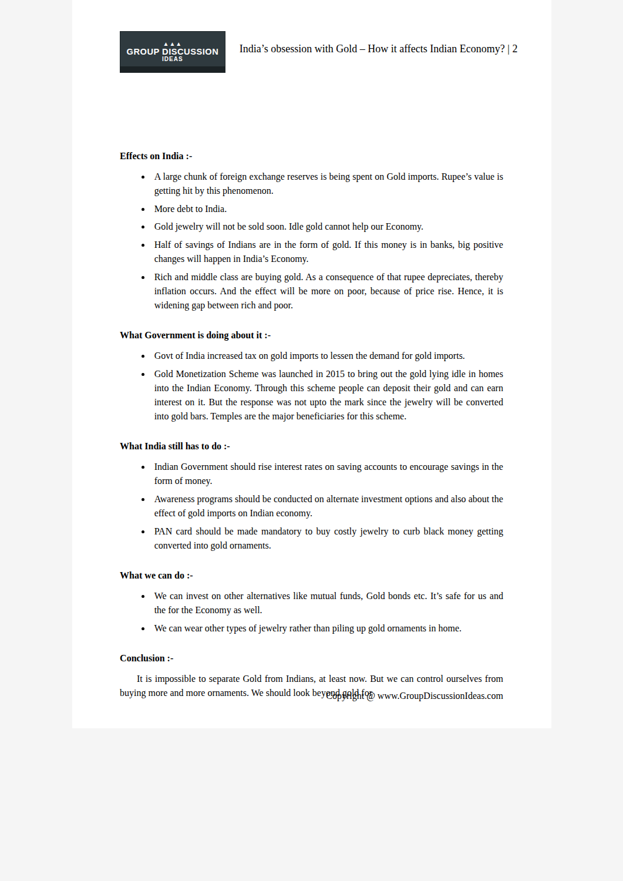▲▲▲ GROUP DISCUSSION IDEAS
India’s obsession with Gold – How it affects Indian Economy? | 2
Effects on India :-
A large chunk of foreign exchange reserves is being spent on Gold imports. Rupee’s value is getting hit by this phenomenon.
More debt to India.
Gold jewelry will not be sold soon. Idle gold cannot help our Economy.
Half of savings of Indians are in the form of gold. If this money is in banks, big positive changes will happen in India’s Economy.
Rich and middle class are buying gold. As a consequence of that rupee depreciates, thereby inflation occurs. And the effect will be more on poor, because of price rise. Hence, it is widening gap between rich and poor.
What Government is doing about it :-
Govt of India increased tax on gold imports to lessen the demand for gold imports.
Gold Monetization Scheme was launched in 2015 to bring out the gold lying idle in homes into the Indian Economy. Through this scheme people can deposit their gold and can earn interest on it. But the response was not upto the mark since the jewelry will be converted into gold bars. Temples are the major beneficiaries for this scheme.
What India still has to do :-
Indian Government should rise interest rates on saving accounts to encourage savings in the form of money.
Awareness programs should be conducted on alternate investment options and also about the effect of gold imports on Indian economy.
PAN card should be made mandatory to buy costly jewelry to curb black money getting converted into gold ornaments.
What we can do :-
We can invest on other alternatives like mutual funds, Gold bonds etc. It’s safe for us and the for the Economy as well.
We can wear other types of jewelry rather than piling up gold ornaments in home.
Conclusion :-
It is impossible to separate Gold from Indians, at least now. But we can control ourselves from buying more and more ornaments. We should look beyond gold for
Copyright @ www.GroupDiscussionIdeas.com